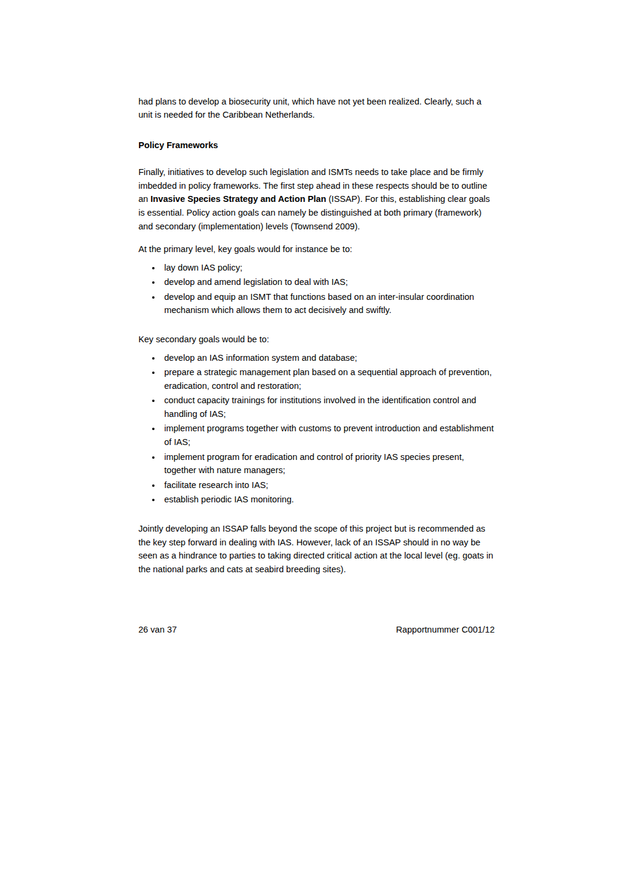had plans to develop a biosecurity unit, which have not yet been realized. Clearly, such a unit is needed for the Caribbean Netherlands.
Policy Frameworks
Finally, initiatives to develop such legislation and ISMTs needs to take place and be firmly imbedded in policy frameworks. The first step ahead in these respects should be to outline an Invasive Species Strategy and Action Plan (ISSAP). For this, establishing clear goals is essential. Policy action goals can namely be distinguished at both primary (framework) and secondary (implementation) levels (Townsend 2009).
At the primary level, key goals would for instance be to:
lay down IAS policy;
develop and amend legislation to deal with IAS;
develop and equip an ISMT that functions based on an inter-insular coordination mechanism which allows them to act decisively and swiftly.
Key secondary goals would be to:
develop an IAS information system and database;
prepare a strategic management plan based on a sequential approach of prevention, eradication, control and restoration;
conduct capacity trainings for institutions involved in the identification control and handling of IAS;
implement programs together with customs to prevent introduction and establishment of IAS;
implement program for eradication and control of priority IAS species present, together with nature managers;
facilitate research into IAS;
establish periodic IAS monitoring.
Jointly developing an ISSAP falls beyond the scope of this project but is recommended as the key step forward in dealing with IAS. However, lack of an ISSAP should in no way be seen as a hindrance to parties to taking directed critical action at the local level (eg. goats in the national parks and cats at seabird breeding sites).
26 van 37 Rapportnummer C001/12